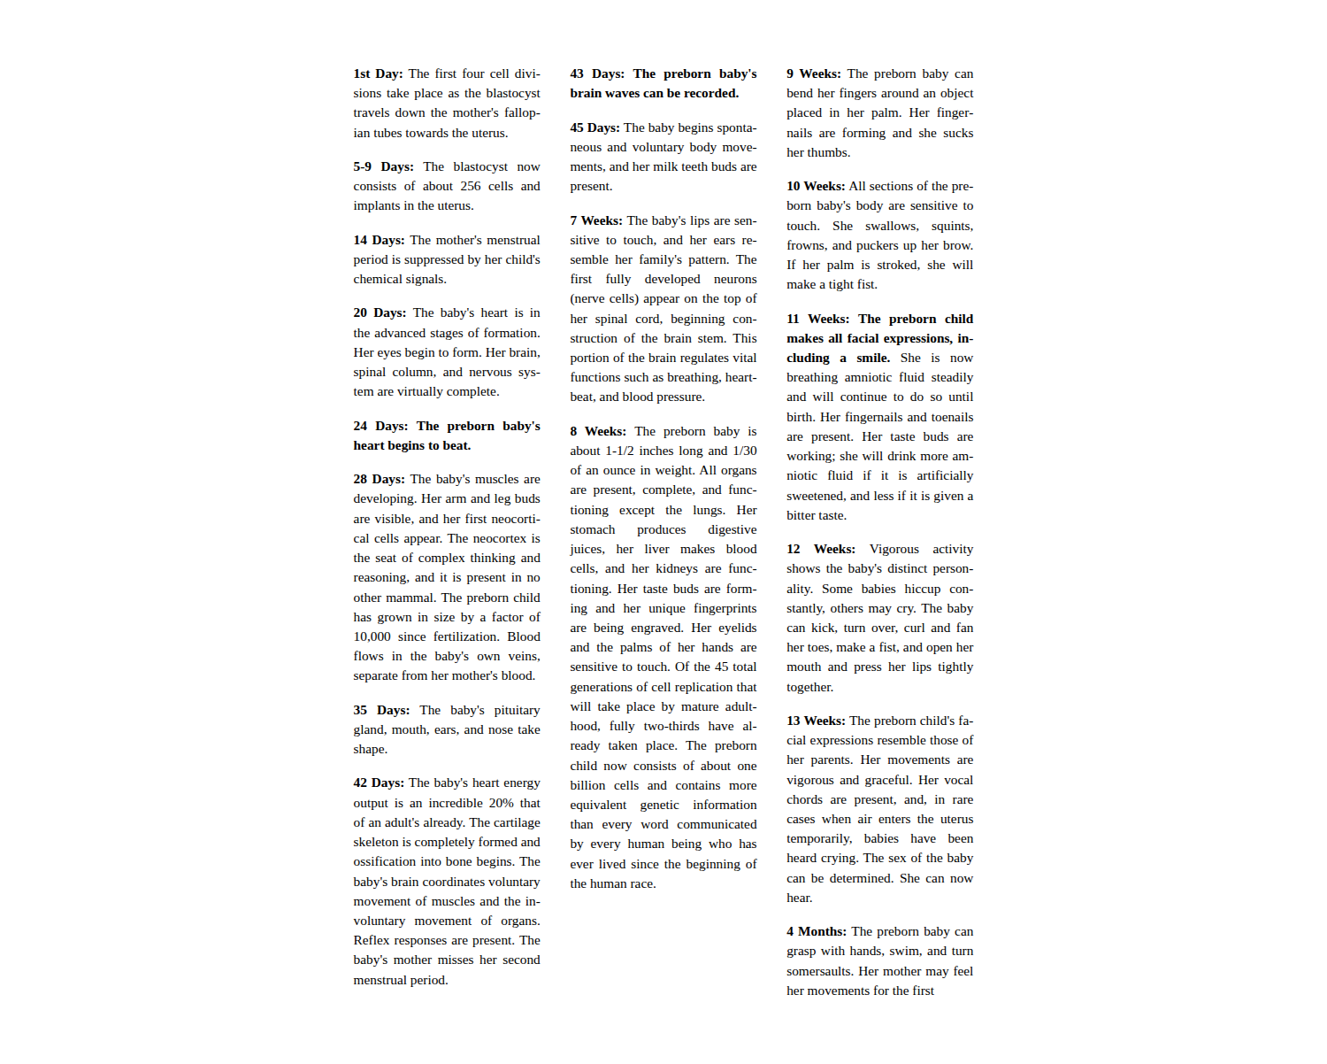1st Day: The first four cell divisions take place as the blastocyst travels down the mother's fallopian tubes towards the uterus.
5-9 Days: The blastocyst now consists of about 256 cells and implants in the uterus.
14 Days: The mother's menstrual period is suppressed by her child's chemical signals.
20 Days: The baby's heart is in the advanced stages of formation. Her eyes begin to form. Her brain, spinal column, and nervous system are virtually complete.
24 Days: The preborn baby's heart begins to beat.
28 Days: The baby's muscles are developing. Her arm and leg buds are visible, and her first neocortical cells appear. The neocortex is the seat of complex thinking and reasoning, and it is present in no other mammal. The preborn child has grown in size by a factor of 10,000 since fertilization. Blood flows in the baby's own veins, separate from her mother's blood.
35 Days: The baby's pituitary gland, mouth, ears, and nose take shape.
42 Days: The baby's heart energy output is an incredible 20% that of an adult's already. The cartilage skeleton is completely formed and ossification into bone begins. The baby's brain coordinates voluntary movement of muscles and the involuntary movement of organs. Reflex responses are present. The baby's mother misses her second menstrual period.
43 Days: The preborn baby's brain waves can be recorded.
45 Days: The baby begins spontaneous and voluntary body movements, and her milk teeth buds are present.
7 Weeks: The baby's lips are sensitive to touch, and her ears resemble her family's pattern. The first fully developed neurons (nerve cells) appear on the top of her spinal cord, beginning construction of the brain stem. This portion of the brain regulates vital functions such as breathing, heartbeat, and blood pressure.
8 Weeks: The preborn baby is about 1-1/2 inches long and 1/30 of an ounce in weight. All organs are present, complete, and functioning except the lungs. Her stomach produces digestive juices, her liver makes blood cells, and her kidneys are functioning. Her taste buds are forming and her unique fingerprints are being engraved. Her eyelids and the palms of her hands are sensitive to touch. Of the 45 total generations of cell replication that will take place by mature adulthood, fully two‑thirds have already taken place. The preborn child now consists of about one billion cells and contains more equivalent genetic information than every word communicated by every human being who has ever lived since the beginning of the human race.
9 Weeks: The preborn baby can bend her fingers around an object placed in her palm. Her fingernails are forming and she sucks her thumbs.
10 Weeks: All sections of the preborn baby's body are sensitive to touch. She swallows, squints, frowns, and puckers up her brow. If her palm is stroked, she will make a tight fist.
11 Weeks: The preborn child makes all facial expressions, including a smile. She is now breathing amniotic fluid steadily and will continue to do so until birth. Her fingernails and toenails are present. Her taste buds are working; she will drink more amniotic fluid if it is artificially sweetened, and less if it is given a bitter taste.
12 Weeks: Vigorous activity shows the baby's distinct personality. Some babies hiccup constantly, others may cry. The baby can kick, turn over, curl and fan her toes, make a fist, and open her mouth and press her lips tightly together.
13 Weeks: The preborn child's facial expressions resemble those of her parents. Her movements are vigorous and graceful. Her vocal chords are present, and, in rare cases when air enters the uterus temporarily, babies have been heard crying. The sex of the baby can be determined. She can now hear.
4 Months: The preborn baby can grasp with hands, swim, and turn somersaults. Her mother may feel her movements for the first